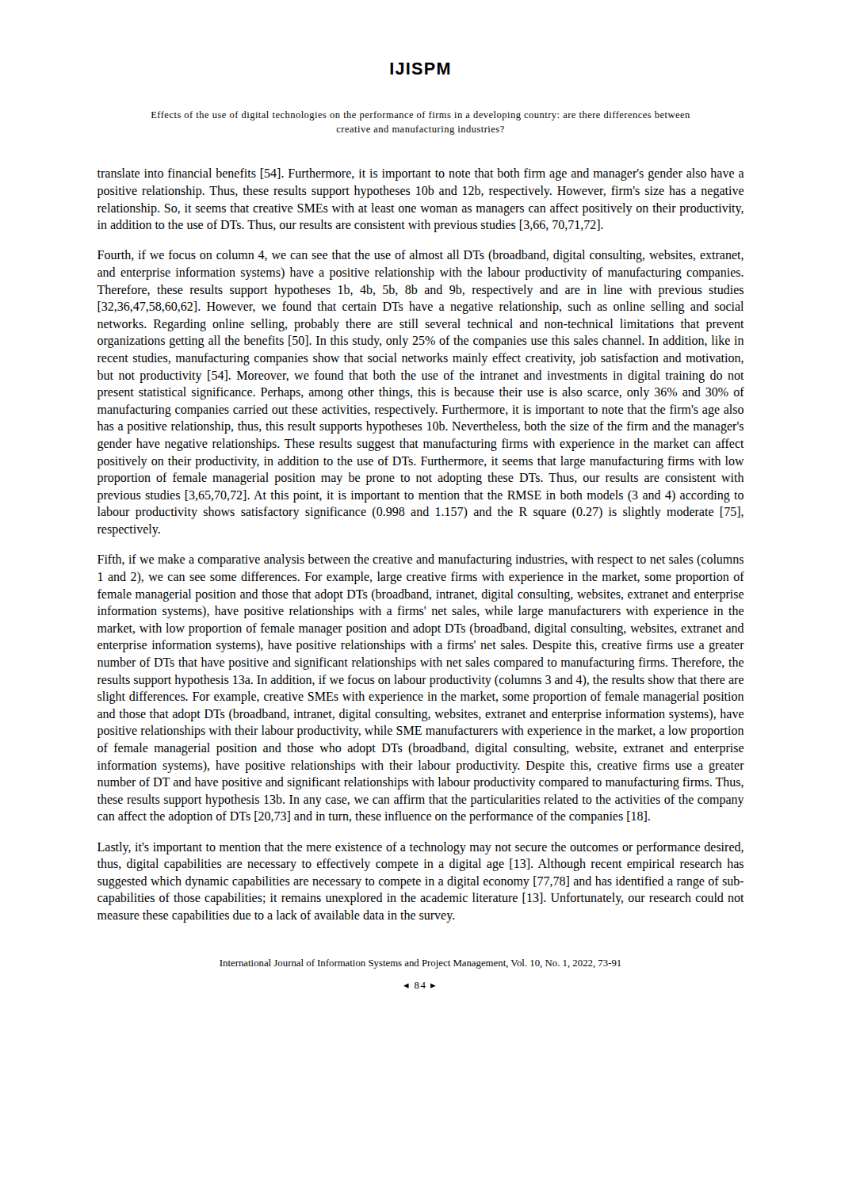IJISPM
Effects of the use of digital technologies on the performance of firms in a developing country: are there differences between creative and manufacturing industries?
translate into financial benefits [54]. Furthermore, it is important to note that both firm age and manager's gender also have a positive relationship. Thus, these results support hypotheses 10b and 12b, respectively. However, firm's size has a negative relationship. So, it seems that creative SMEs with at least one woman as managers can affect positively on their productivity, in addition to the use of DTs. Thus, our results are consistent with previous studies [3,66, 70,71,72].
Fourth, if we focus on column 4, we can see that the use of almost all DTs (broadband, digital consulting, websites, extranet, and enterprise information systems) have a positive relationship with the labour productivity of manufacturing companies. Therefore, these results support hypotheses 1b, 4b, 5b, 8b and 9b, respectively and are in line with previous studies [32,36,47,58,60,62]. However, we found that certain DTs have a negative relationship, such as online selling and social networks. Regarding online selling, probably there are still several technical and non-technical limitations that prevent organizations getting all the benefits [50]. In this study, only 25% of the companies use this sales channel. In addition, like in recent studies, manufacturing companies show that social networks mainly effect creativity, job satisfaction and motivation, but not productivity [54]. Moreover, we found that both the use of the intranet and investments in digital training do not present statistical significance. Perhaps, among other things, this is because their use is also scarce, only 36% and 30% of manufacturing companies carried out these activities, respectively. Furthermore, it is important to note that the firm's age also has a positive relationship, thus, this result supports hypotheses 10b. Nevertheless, both the size of the firm and the manager's gender have negative relationships. These results suggest that manufacturing firms with experience in the market can affect positively on their productivity, in addition to the use of DTs. Furthermore, it seems that large manufacturing firms with low proportion of female managerial position may be prone to not adopting these DTs. Thus, our results are consistent with previous studies [3,65,70,72]. At this point, it is important to mention that the RMSE in both models (3 and 4) according to labour productivity shows satisfactory significance (0.998 and 1.157) and the R square (0.27) is slightly moderate [75], respectively.
Fifth, if we make a comparative analysis between the creative and manufacturing industries, with respect to net sales (columns 1 and 2), we can see some differences. For example, large creative firms with experience in the market, some proportion of female managerial position and those that adopt DTs (broadband, intranet, digital consulting, websites, extranet and enterprise information systems), have positive relationships with a firms' net sales, while large manufacturers with experience in the market, with low proportion of female manager position and adopt DTs (broadband, digital consulting, websites, extranet and enterprise information systems), have positive relationships with a firms' net sales. Despite this, creative firms use a greater number of DTs that have positive and significant relationships with net sales compared to manufacturing firms. Therefore, the results support hypothesis 13a. In addition, if we focus on labour productivity (columns 3 and 4), the results show that there are slight differences. For example, creative SMEs with experience in the market, some proportion of female managerial position and those that adopt DTs (broadband, intranet, digital consulting, websites, extranet and enterprise information systems), have positive relationships with their labour productivity, while SME manufacturers with experience in the market, a low proportion of female managerial position and those who adopt DTs (broadband, digital consulting, website, extranet and enterprise information systems), have positive relationships with their labour productivity. Despite this, creative firms use a greater number of DT and have positive and significant relationships with labour productivity compared to manufacturing firms. Thus, these results support hypothesis 13b. In any case, we can affirm that the particularities related to the activities of the company can affect the adoption of DTs [20,73] and in turn, these influence on the performance of the companies [18].
Lastly, it's important to mention that the mere existence of a technology may not secure the outcomes or performance desired, thus, digital capabilities are necessary to effectively compete in a digital age [13]. Although recent empirical research has suggested which dynamic capabilities are necessary to compete in a digital economy [77,78] and has identified a range of sub-capabilities of those capabilities; it remains unexplored in the academic literature [13]. Unfortunately, our research could not measure these capabilities due to a lack of available data in the survey.
International Journal of Information Systems and Project Management, Vol. 10, No. 1, 2022, 73-91
◂ 84 ▸